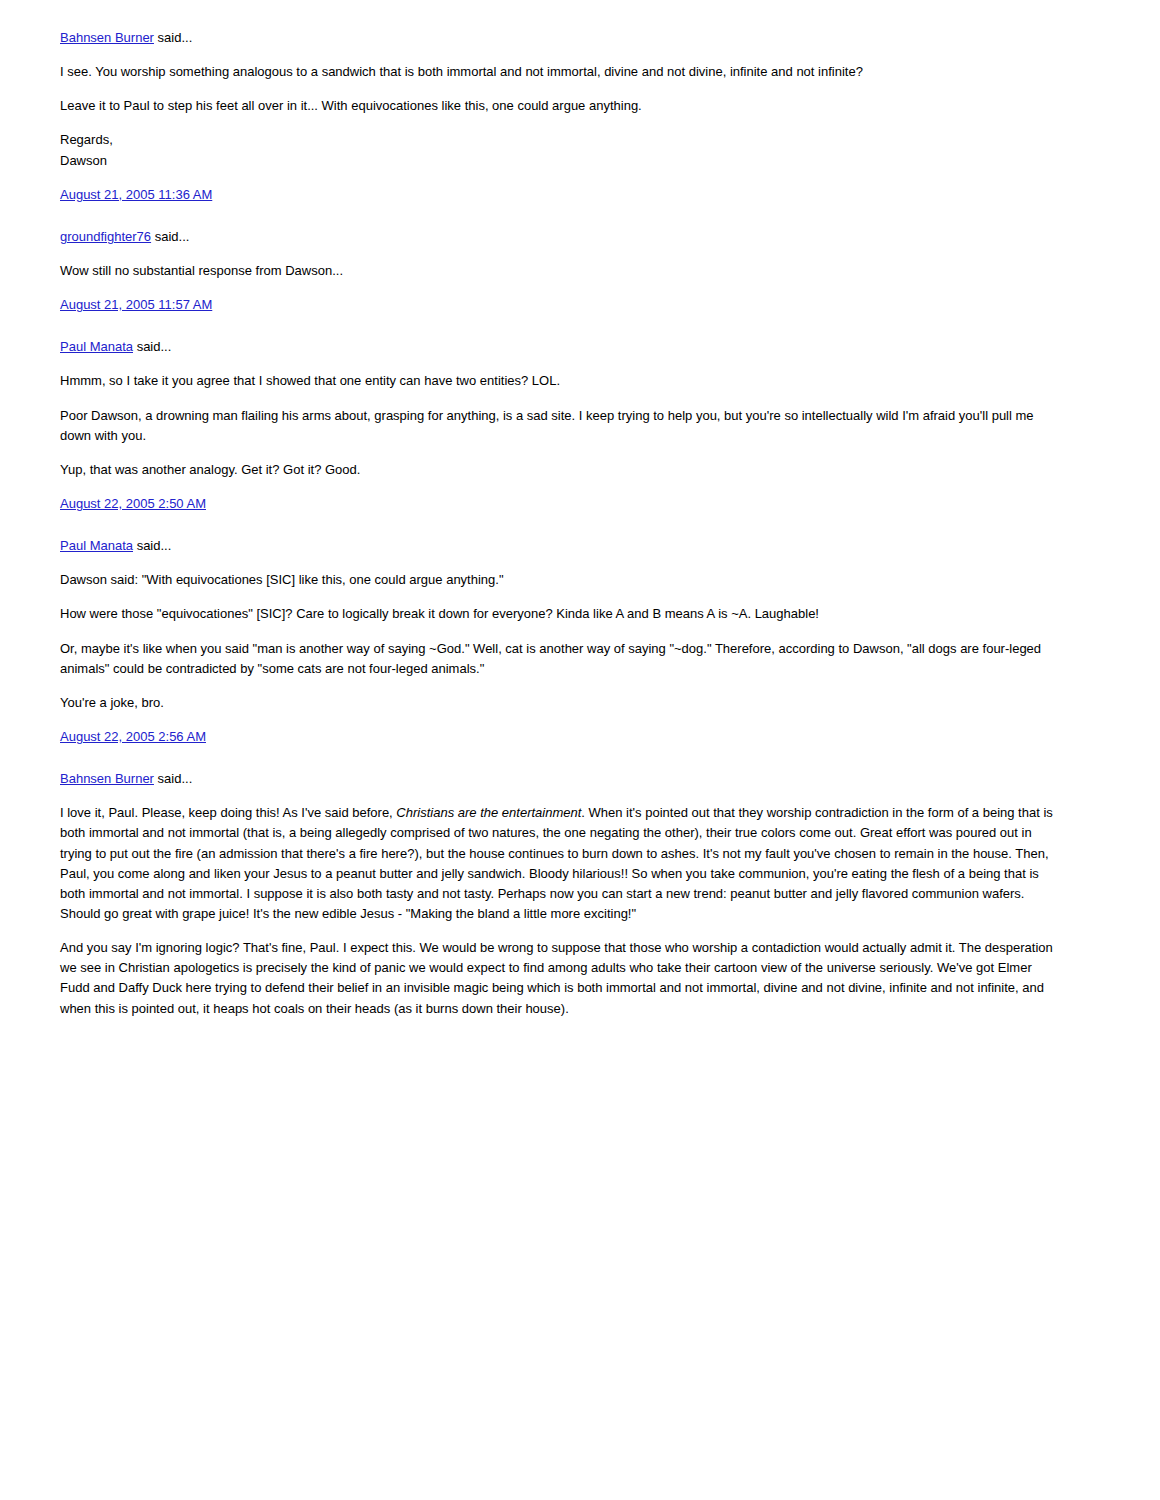Bahnsen Burner said...
I see. You worship something analogous to a sandwich that is both immortal and not immortal, divine and not divine, infinite and not infinite?
Leave it to Paul to step his feet all over in it... With equivocationes like this, one could argue anything.
Regards,
Dawson
August 21, 2005 11:36 AM
groundfighter76 said...
Wow still no substantial response from Dawson...
August 21, 2005 11:57 AM
Paul Manata said...
Hmmm, so I take it you agree that I showed that one entity can have two entities? LOL.
Poor Dawson, a drowning man flailing his arms about, grasping for anything, is a sad site. I keep trying to help you, but you're so intellectually wild I'm afraid you'll pull me down with you.
Yup, that was another analogy. Get it? Got it? Good.
August 22, 2005 2:50 AM
Paul Manata said...
Dawson said: "With equivocationes [SIC] like this, one could argue anything."
How were those "equivocationes" [SIC]? Care to logically break it down for everyone? Kinda like A and B means A is ~A. Laughable!
Or, maybe it's like when you said "man is another way of saying ~God." Well, cat is another way of saying "~dog." Therefore, according to Dawson, "all dogs are four-leged animals" could be contradicted by "some cats are not four-leged animals."
You're a joke, bro.
August 22, 2005 2:56 AM
Bahnsen Burner said...
I love it, Paul. Please, keep doing this! As I've said before, Christians are the entertainment. When it's pointed out that they worship contradiction in the form of a being that is both immortal and not immortal (that is, a being allegedly comprised of two natures, the one negating the other), their true colors come out. Great effort was poured out in trying to put out the fire (an admission that there's a fire here?), but the house continues to burn down to ashes. It's not my fault you've chosen to remain in the house. Then, Paul, you come along and liken your Jesus to a peanut butter and jelly sandwich. Bloody hilarious!! So when you take communion, you're eating the flesh of a being that is both immortal and not immortal. I suppose it is also both tasty and not tasty. Perhaps now you can start a new trend: peanut butter and jelly flavored communion wafers. Should go great with grape juice! It's the new edible Jesus - "Making the bland a little more exciting!"
And you say I'm ignoring logic? That's fine, Paul. I expect this. We would be wrong to suppose that those who worship a contadiction would actually admit it. The desperation we see in Christian apologetics is precisely the kind of panic we would expect to find among adults who take their cartoon view of the universe seriously. We've got Elmer Fudd and Daffy Duck here trying to defend their belief in an invisible magic being which is both immortal and not immortal, divine and not divine, infinite and not infinite, and when this is pointed out, it heaps hot coals on their heads (as it burns down their house).